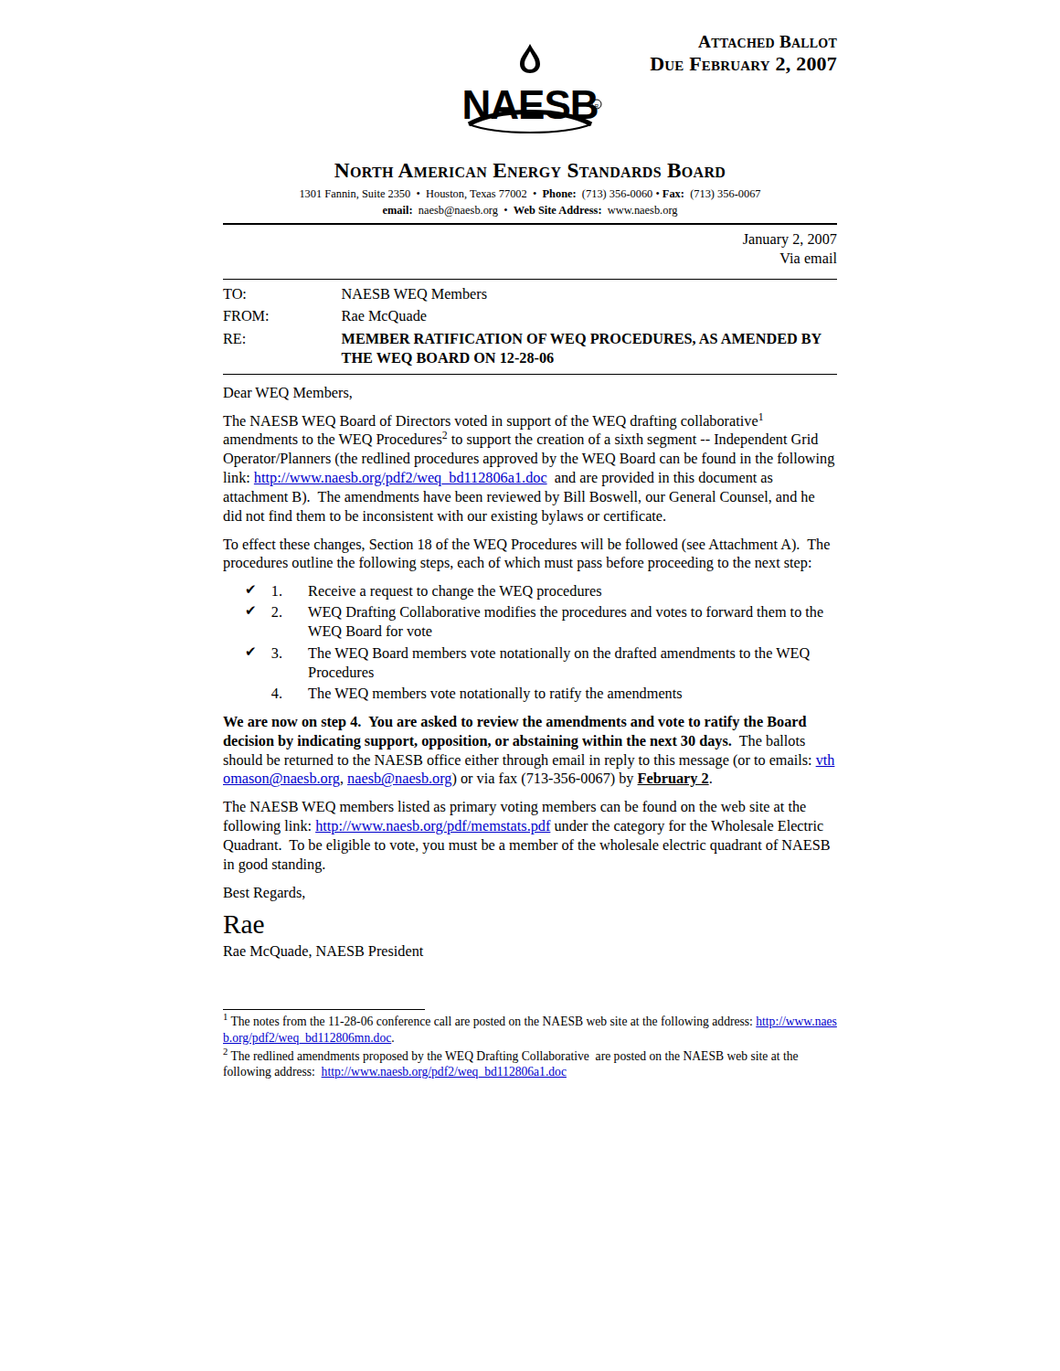Attached Ballot
Due February 2, 2007
NAESB R
North American Energy Standards Board
1301 Fannin, Suite 2350 • Houston, Texas 77002 • Phone: (713) 356-0060 • Fax: (713) 356-0067
email: naesb@naesb.org • Web Site Address: www.naesb.org
January 2, 2007
Via email
| TO: | NAESB WEQ Members |
| FROM: | Rae McQuade |
| RE: | MEMBER RATIFICATION OF WEQ PROCEDURES, AS AMENDED BY THE WEQ BOARD ON 12-28-06 |
Dear WEQ Members,
The NAESB WEQ Board of Directors voted in support of the WEQ drafting collaborative1 amendments to the WEQ Procedures2 to support the creation of a sixth segment -- Independent Grid Operator/Planners (the redlined procedures approved by the WEQ Board can be found in the following link: http://www.naesb.org/pdf2/weq_bd112806a1.doc and are provided in this document as attachment B). The amendments have been reviewed by Bill Boswell, our General Counsel, and he did not find them to be inconsistent with our existing bylaws or certificate.
To effect these changes, Section 18 of the WEQ Procedures will be followed (see Attachment A). The procedures outline the following steps, each of which must pass before proceeding to the next step:
✔Receive a request to change the WEQ procedures
✔WEQ Drafting Collaborative modifies the procedures and votes to forward them to the WEQ Board for vote
✔The WEQ Board members vote notationally on the drafted amendments to the WEQ Procedures
The WEQ members vote notationally to ratify the amendments
We are now on step 4. You are asked to review the amendments and vote to ratify the Board decision by indicating support, opposition, or abstaining within the next 30 days. The ballots should be returned to the NAESB office either through email in reply to this message (or to emails: vthomason@naesb.org, naesb@naesb.org) or via fax (713-356-0067) by February 2.
The NAESB WEQ members listed as primary voting members can be found on the web site at the following link: http://www.naesb.org/pdf/memstats.pdf under the category for the Wholesale Electric Quadrant. To be eligible to vote, you must be a member of the wholesale electric quadrant of NAESB in good standing.
Best Regards,
Rae
Rae McQuade, NAESB President
1 The notes from the 11-28-06 conference call are posted on the NAESB web site at the following address: http://www.naesb.org/pdf2/weq_bd112806mn.doc.
2 The redlined amendments proposed by the WEQ Drafting Collaborative are posted on the NAESB web site at the following address: http://www.naesb.org/pdf2/weq_bd112806a1.doc